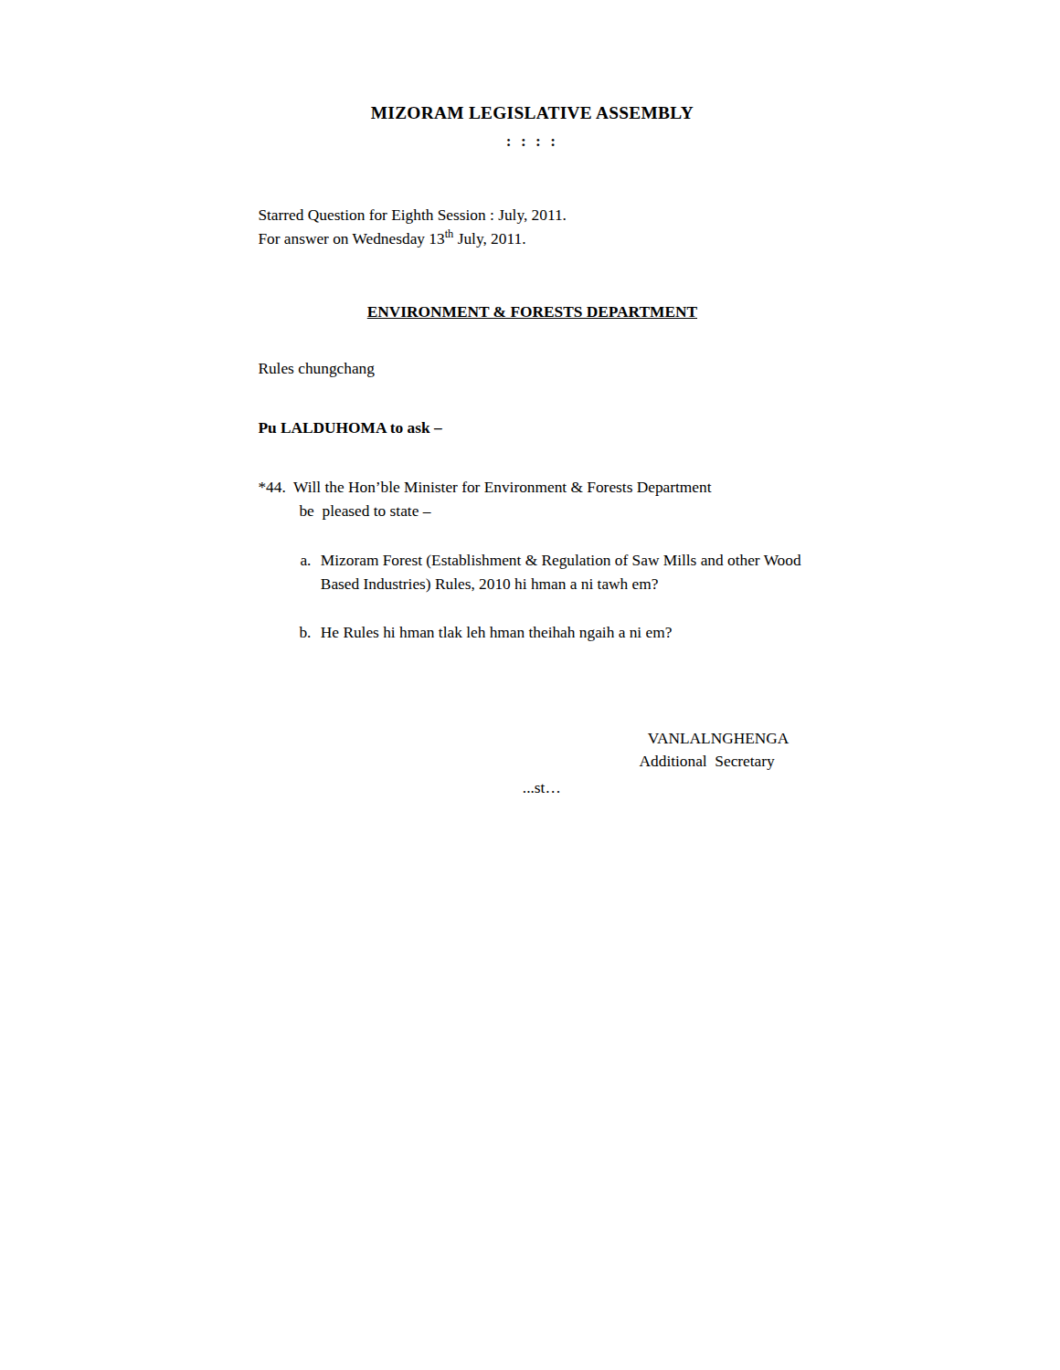MIZORAM LEGISLATIVE ASSEMBLY
: : : :
Starred Question for Eighth Session : July, 2011.
For answer on Wednesday 13th July, 2011.
ENVIRONMENT & FORESTS DEPARTMENT
Rules chungchang
Pu LALDUHOMA to ask –
*44. Will the Hon’ble Minister for Environment & Forests Department
be pleased to state –
Mizoram Forest (Establishment & Regulation of Saw Mills and other Wood Based Industries) Rules, 2010 hi hman a ni tawh em?
He Rules hi hman tlak leh hman theihah ngaih a ni em?
VANLALNGHENGA
Additional Secretary
...st…